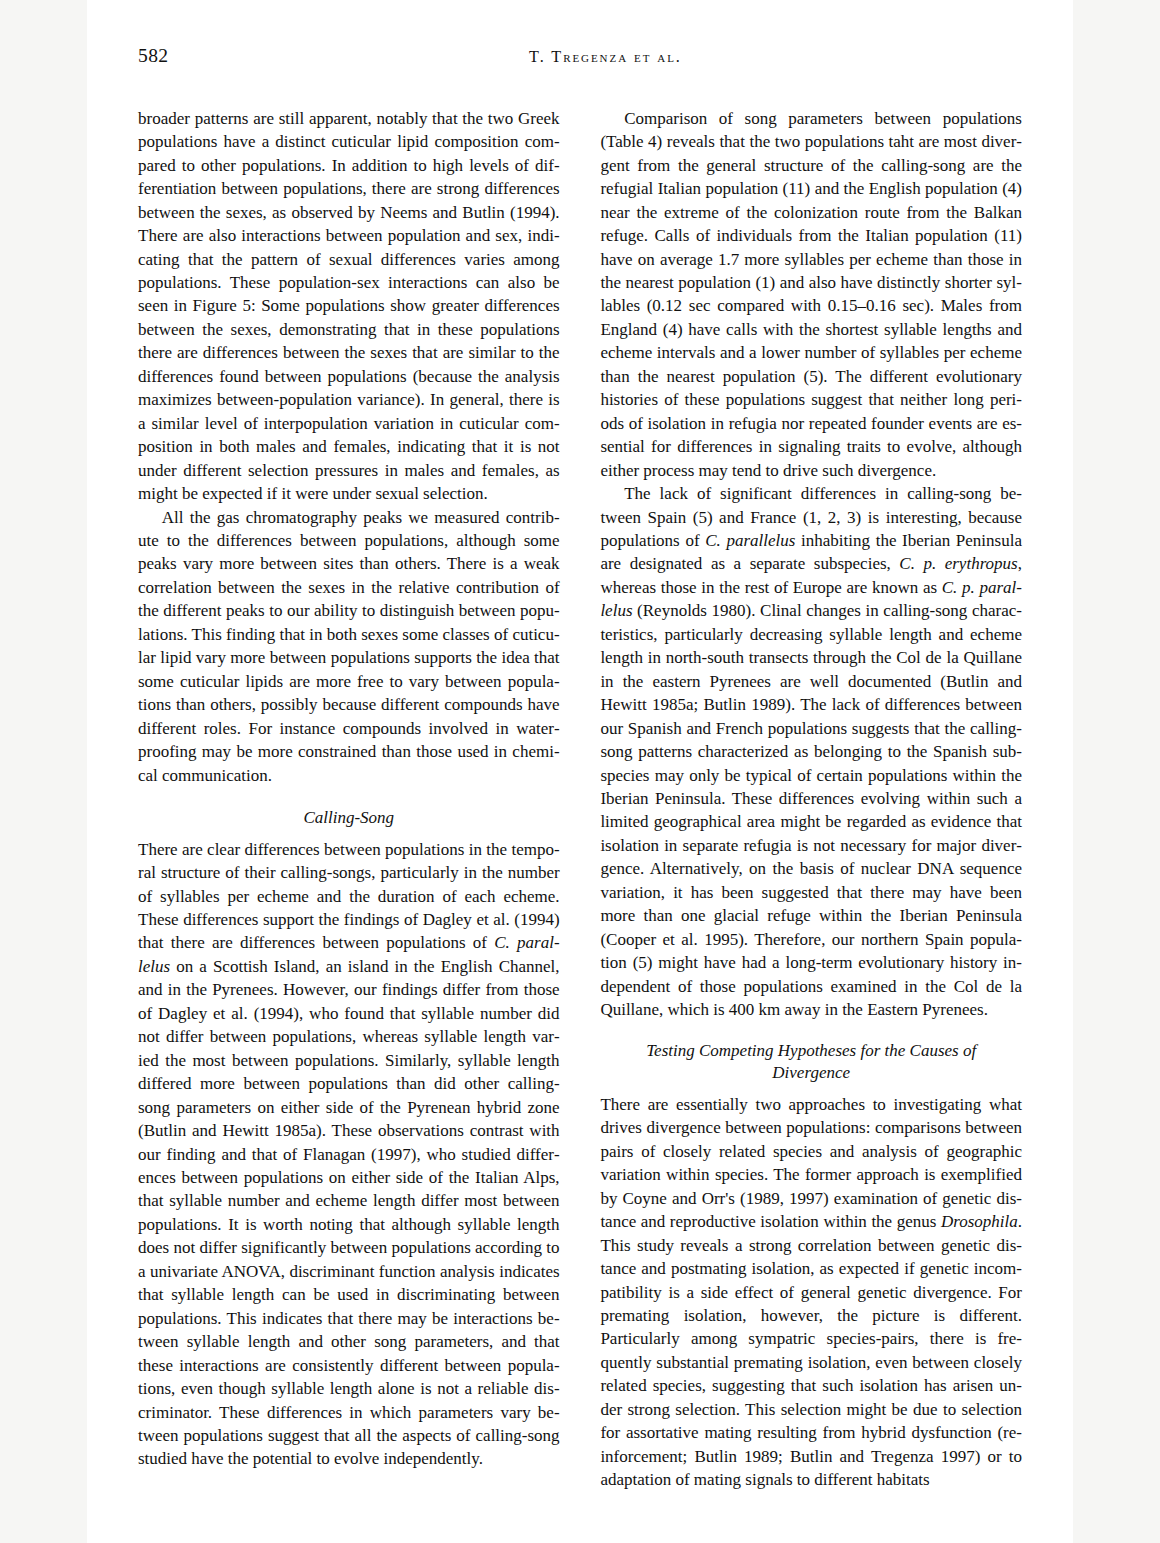582 T. Tregenza et al.
broader patterns are still apparent, notably that the two Greek populations have a distinct cuticular lipid composition compared to other populations. In addition to high levels of differentiation between populations, there are strong differences between the sexes, as observed by Neems and Butlin (1994). There are also interactions between population and sex, indicating that the pattern of sexual differences varies among populations. These population-sex interactions can also be seen in Figure 5: Some populations show greater differences between the sexes, demonstrating that in these populations there are differences between the sexes that are similar to the differences found between populations (because the analysis maximizes between-population variance). In general, there is a similar level of interpopulation variation in cuticular composition in both males and females, indicating that it is not under different selection pressures in males and females, as might be expected if it were under sexual selection.
All the gas chromatography peaks we measured contribute to the differences between populations, although some peaks vary more between sites than others. There is a weak correlation between the sexes in the relative contribution of the different peaks to our ability to distinguish between populations. This finding that in both sexes some classes of cuticular lipid vary more between populations supports the idea that some cuticular lipids are more free to vary between populations than others, possibly because different compounds have different roles. For instance compounds involved in waterproofing may be more constrained than those used in chemical communication.
Calling-Song
There are clear differences between populations in the temporal structure of their calling-songs, particularly in the number of syllables per echeme and the duration of each echeme. These differences support the findings of Dagley et al. (1994) that there are differences between populations of C. parallelus on a Scottish Island, an island in the English Channel, and in the Pyrenees. However, our findings differ from those of Dagley et al. (1994), who found that syllable number did not differ between populations, whereas syllable length varied the most between populations. Similarly, syllable length differed more between populations than did other calling-song parameters on either side of the Pyrenean hybrid zone (Butlin and Hewitt 1985a). These observations contrast with our finding and that of Flanagan (1997), who studied differences between populations on either side of the Italian Alps, that syllable number and echeme length differ most between populations. It is worth noting that although syllable length does not differ significantly between populations according to a univariate ANOVA, discriminant function analysis indicates that syllable length can be used in discriminating between populations. This indicates that there may be interactions between syllable length and other song parameters, and that these interactions are consistently different between populations, even though syllable length alone is not a reliable discriminator. These differences in which parameters vary between populations suggest that all the aspects of calling-song studied have the potential to evolve independently.
Comparison of song parameters between populations (Table 4) reveals that the two populations taht are most divergent from the general structure of the calling-song are the refugial Italian population (11) and the English population (4) near the extreme of the colonization route from the Balkan refuge. Calls of individuals from the Italian population (11) have on average 1.7 more syllables per echeme than those in the nearest population (1) and also have distinctly shorter syllables (0.12 sec compared with 0.15–0.16 sec). Males from England (4) have calls with the shortest syllable lengths and echeme intervals and a lower number of syllables per echeme than the nearest population (5). The different evolutionary histories of these populations suggest that neither long periods of isolation in refugia nor repeated founder events are essential for differences in signaling traits to evolve, although either process may tend to drive such divergence.
The lack of significant differences in calling-song between Spain (5) and France (1, 2, 3) is interesting, because populations of C. parallelus inhabiting the Iberian Peninsula are designated as a separate subspecies, C. p. erythropus, whereas those in the rest of Europe are known as C. p. parallelus (Reynolds 1980). Clinal changes in calling-song characteristics, particularly decreasing syllable length and echeme length in north-south transects through the Col de la Quillane in the eastern Pyrenees are well documented (Butlin and Hewitt 1985a; Butlin 1989). The lack of differences between our Spanish and French populations suggests that the calling-song patterns characterized as belonging to the Spanish subspecies may only be typical of certain populations within the Iberian Peninsula. These differences evolving within such a limited geographical area might be regarded as evidence that isolation in separate refugia is not necessary for major divergence. Alternatively, on the basis of nuclear DNA sequence variation, it has been suggested that there may have been more than one glacial refuge within the Iberian Peninsula (Cooper et al. 1995). Therefore, our northern Spain population (5) might have had a long-term evolutionary history independent of those populations examined in the Col de la Quillane, which is 400 km away in the Eastern Pyrenees.
Testing Competing Hypotheses for the Causes of
Divergence
There are essentially two approaches to investigating what drives divergence between populations: comparisons between pairs of closely related species and analysis of geographic variation within species. The former approach is exemplified by Coyne and Orr's (1989, 1997) examination of genetic distance and reproductive isolation within the genus Drosophila. This study reveals a strong correlation between genetic distance and postmating isolation, as expected if genetic incompatibility is a side effect of general genetic divergence. For premating isolation, however, the picture is different. Particularly among sympatric species-pairs, there is frequently substantial premating isolation, even between closely related species, suggesting that such isolation has arisen under strong selection. This selection might be due to selection for assortative mating resulting from hybrid dysfunction (reinforcement; Butlin 1989; Butlin and Tregenza 1997) or to adaptation of mating signals to different habitats